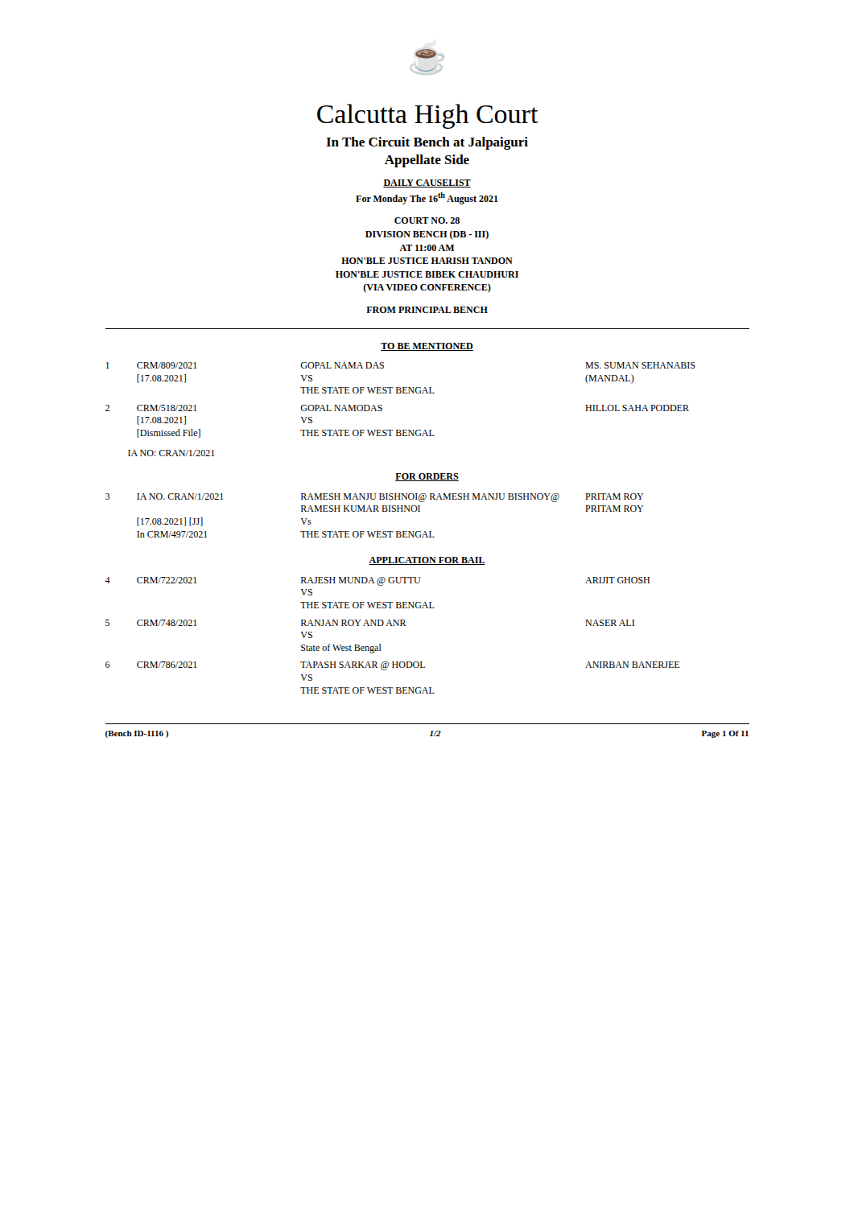Calcutta High Court
In The Circuit Bench at Jalpaiguri
Appellate Side
DAILY CAUSELIST
For Monday The 16th August 2021
COURT NO. 28
DIVISION BENCH (DB - III)
AT 11:00 AM
HON'BLE JUSTICE HARISH TANDON
HON'BLE JUSTICE BIBEK CHAUDHURI
(VIA VIDEO CONFERENCE)
FROM PRINCIPAL BENCH
TO BE MENTIONED
| 1 | CRM/809/2021 [17.08.2021] | GOPAL NAMA DAS VS THE STATE OF WEST BENGAL | MS. SUMAN SEHANABIS (MANDAL) |
| 2 | CRM/518/2021 [17.08.2021] [Dismissed File] | GOPAL NAMODAS VS THE STATE OF WEST BENGAL | HILLOL SAHA PODDER |
IA NO: CRAN/1/2021
FOR ORDERS
| 3 | IA NO. CRAN/1/2021 [17.08.2021] [JJ] In CRM/497/2021 | RAMESH MANJU BISHNOI@ RAMESH MANJU BISHNOY@ RAMESH KUMAR BISHNOI Vs THE STATE OF WEST BENGAL | PRITAM ROY PRITAM ROY |
APPLICATION FOR BAIL
| 4 | CRM/722/2021 | RAJESH MUNDA @ GUTTU VS THE STATE OF WEST BENGAL | ARIJIT GHOSH |
| 5 | CRM/748/2021 | RANJAN ROY AND ANR VS State of West Bengal | NASER ALI |
| 6 | CRM/786/2021 | TAPASH SARKAR @ HODOL VS THE STATE OF WEST BENGAL | ANIRBAN BANERJEE |
(Bench ID-1116 )
1/2
Page 1 Of 11